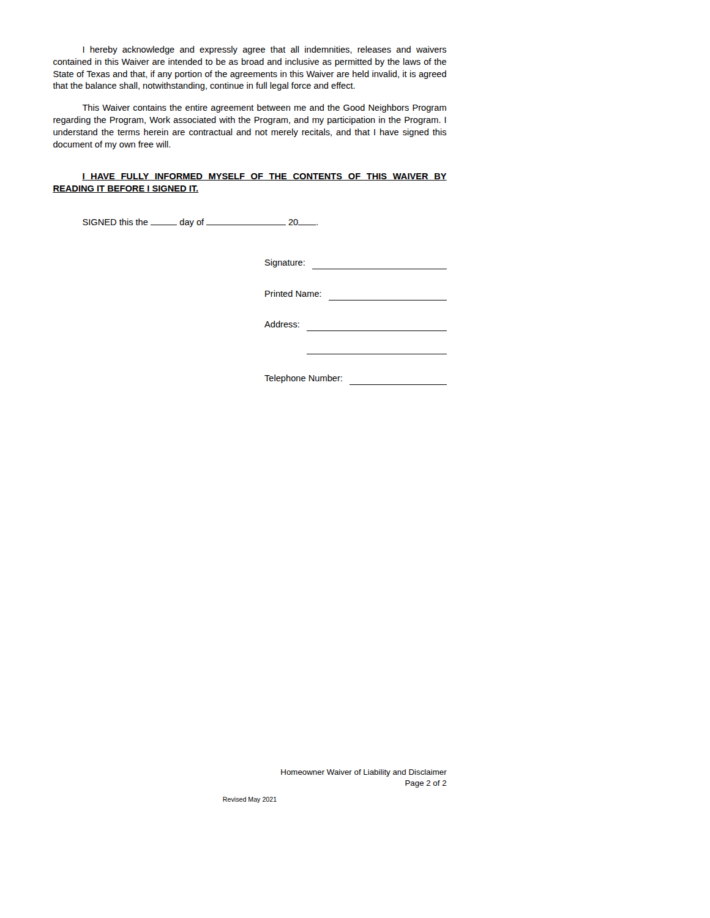I hereby acknowledge and expressly agree that all indemnities, releases and waivers contained in this Waiver are intended to be as broad and inclusive as permitted by the laws of the State of Texas and that, if any portion of the agreements in this Waiver are held invalid, it is agreed that the balance shall, notwithstanding, continue in full legal force and effect.
This Waiver contains the entire agreement between me and the Good Neighbors Program regarding the Program, Work associated with the Program, and my participation in the Program. I understand the terms herein are contractual and not merely recitals, and that I have signed this document of my own free will.
I HAVE FULLY INFORMED MYSELF OF THE CONTENTS OF THIS WAIVER BY READING IT BEFORE I SIGNED IT.
SIGNED this the day of 20 .
Signature:
Printed Name:
Address:
Address:
Telephone Number:
Homeowner Waiver of Liability and Disclaimer
Page 2 of 2
Revised May 2021